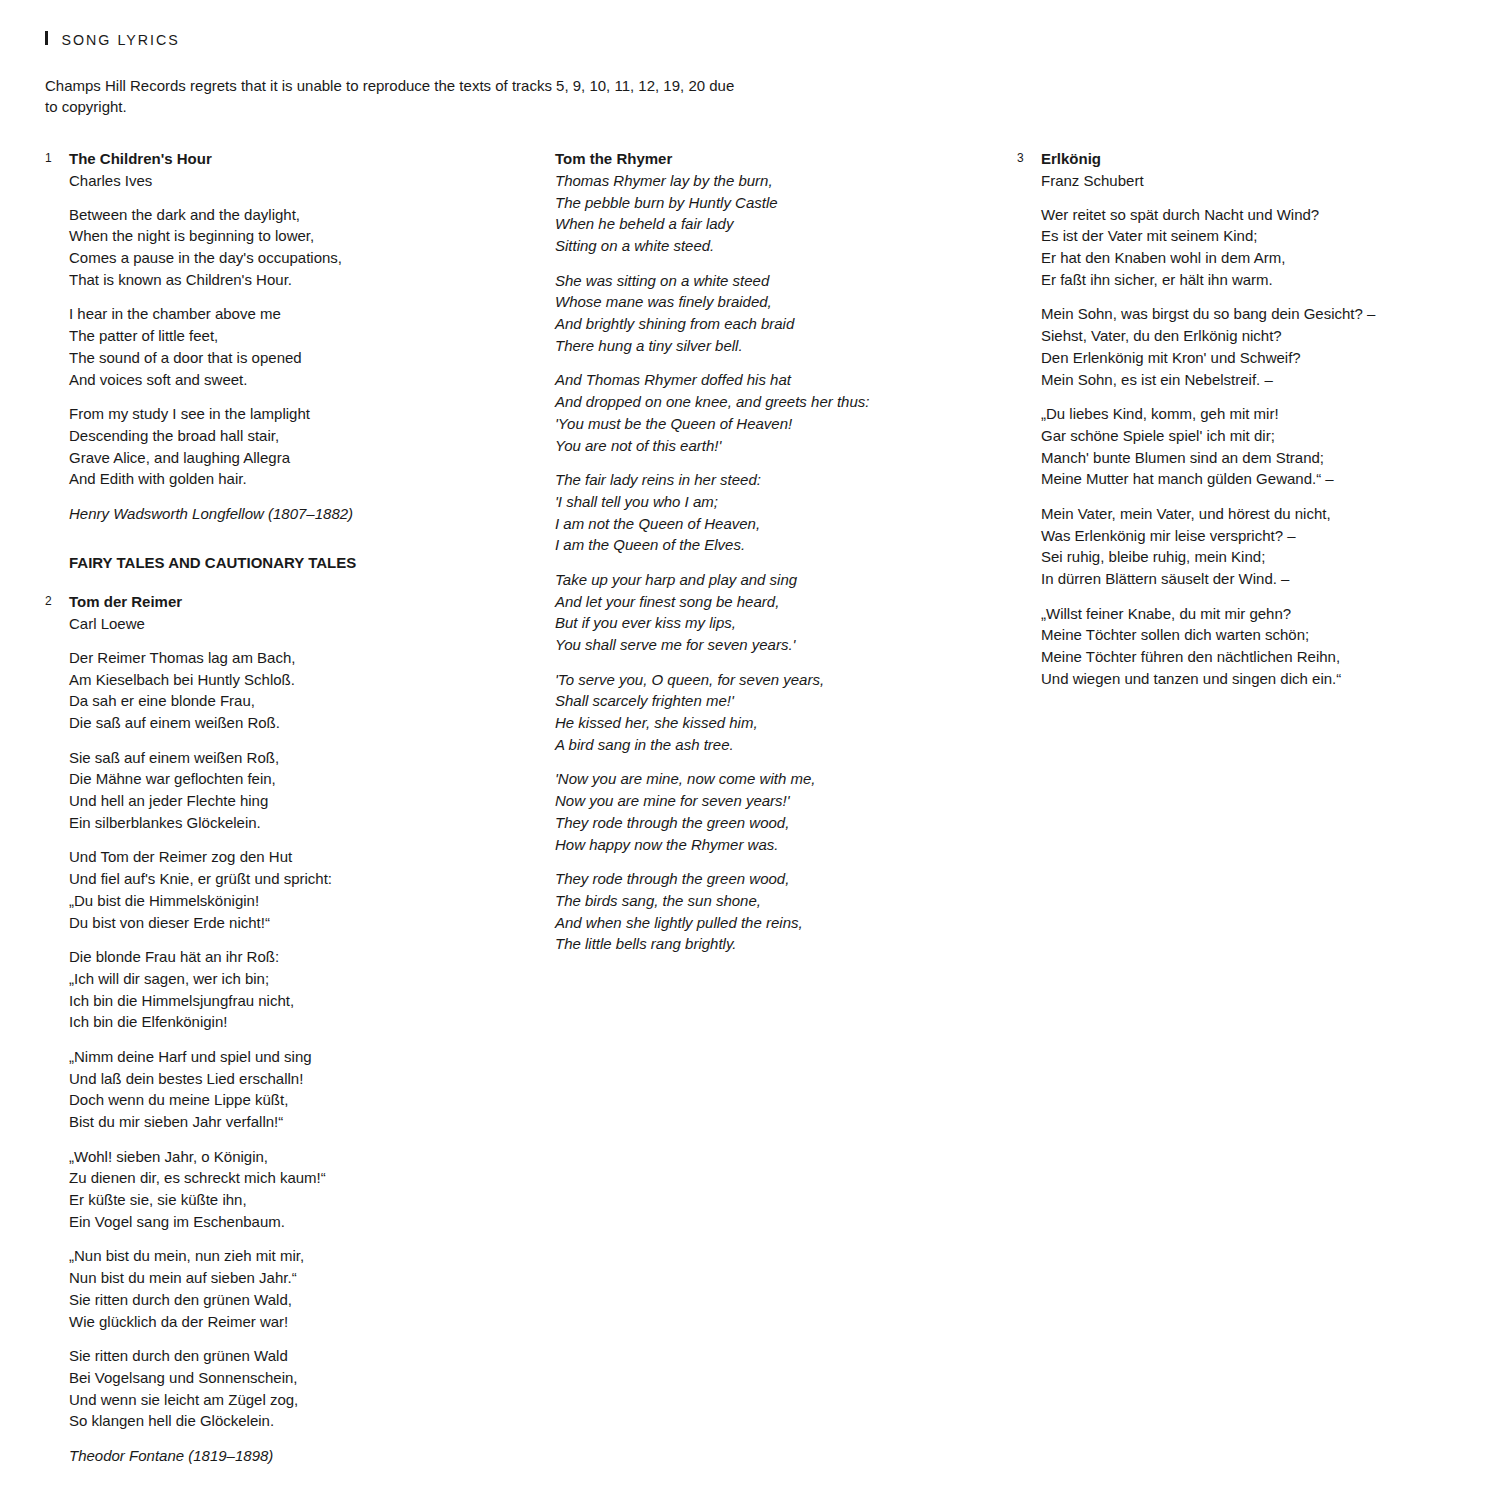Song Lyrics
Champs Hill Records regrets that it is unable to reproduce the texts of tracks 5, 9, 10, 11, 12, 19, 20 due to copyright.
1
The Children's Hour
Charles Ives
Between the dark and the daylight,
When the night is beginning to lower,
Comes a pause in the day's occupations,
That is known as Children's Hour.
I hear in the chamber above me
The patter of little feet,
The sound of a door that is opened
And voices soft and sweet.
From my study I see in the lamplight
Descending the broad hall stair,
Grave Alice, and laughing Allegra
And Edith with golden hair.
Henry Wadsworth Longfellow (1807–1882)
Fairy Tales and Cautionary Tales
2
Tom der Reimer
Carl Loewe
Der Reimer Thomas lag am Bach,
Am Kieselbach bei Huntly Schloß.
Da sah er eine blonde Frau,
Die saß auf einem weißen Roß.
Sie saß auf einem weißen Roß,
Die Mähne war geflochten fein,
Und hell an jeder Flechte hing
Ein silberblankes Glöckelein.
Und Tom der Reimer zog den Hut
Und fiel auf's Knie, er grüßt und spricht:
„Du bist die Himmelskönigin!
Du bist von dieser Erde nicht!“
Die blonde Frau hät an ihr Roß:
„Ich will dir sagen, wer ich bin;
Ich bin die Himmelsjungfrau nicht,
Ich bin die Elfenkönigin!
„Nimm deine Harf und spiel und sing
Und laß dein bestes Lied erschalln!
Doch wenn du meine Lippe küßt,
Bist du mir sieben Jahr verfalln!“
„Wohl! sieben Jahr, o Königin,
Zu dienen dir, es schreckt mich kaum!“
Er küßte sie, sie küßte ihn,
Ein Vogel sang im Eschenbaum.
„Nun bist du mein, nun zieh mit mir,
Nun bist du mein auf sieben Jahr.“
Sie ritten durch den grünen Wald,
Wie glücklich da der Reimer war!
Sie ritten durch den grünen Wald
Bei Vogelsang und Sonnenschein,
Und wenn sie leicht am Zügel zog,
So klangen hell die Glöckelein.
Theodor Fontane (1819–1898)
Tom the Rhymer
Thomas Rhymer lay by the burn,
The pebble burn by Huntly Castle
When he beheld a fair lady
Sitting on a white steed.
She was sitting on a white steed
Whose mane was finely braided,
And brightly shining from each braid
There hung a tiny silver bell.
And Thomas Rhymer doffed his hat
And dropped on one knee, and greets her thus:
'You must be the Queen of Heaven!
You are not of this earth!'
The fair lady reins in her steed:
'I shall tell you who I am;
I am not the Queen of Heaven,
I am the Queen of the Elves.
Take up your harp and play and sing
And let your finest song be heard,
But if you ever kiss my lips,
You shall serve me for seven years.'
'To serve you, O queen, for seven years,
Shall scarcely frighten me!'
He kissed her, she kissed him,
A bird sang in the ash tree.
'Now you are mine, now come with me,
Now you are mine for seven years!'
They rode through the green wood,
How happy now the Rhymer was.
They rode through the green wood,
The birds sang, the sun shone,
And when she lightly pulled the reins,
The little bells rang brightly.
3
Erlkönig
Franz Schubert
Wer reitet so spät durch Nacht und Wind?
Es ist der Vater mit seinem Kind;
Er hat den Knaben wohl in dem Arm,
Er faßt ihn sicher, er hält ihn warm.
Mein Sohn, was birgst du so bang dein Gesicht? –
Siehst, Vater, du den Erlkönig nicht?
Den Erlenkönig mit Kron' und Schweif?
Mein Sohn, es ist ein Nebelstreif. –
„Du liebes Kind, komm, geh mit mir!
Gar schöne Spiele spiel' ich mit dir;
Manch' bunte Blumen sind an dem Strand;
Meine Mutter hat manch gülden Gewand.“ –
Mein Vater, mein Vater, und hörest du nicht,
Was Erlenkönig mir leise verspricht? –
Sei ruhig, bleibe ruhig, mein Kind;
In dürren Blättern säuselt der Wind. –
„Willst feiner Knabe, du mit mir gehn?
Meine Töchter sollen dich warten schön;
Meine Töchter führen den nächtlichen Reihn,
Und wiegen und tanzen und singen dich ein.“